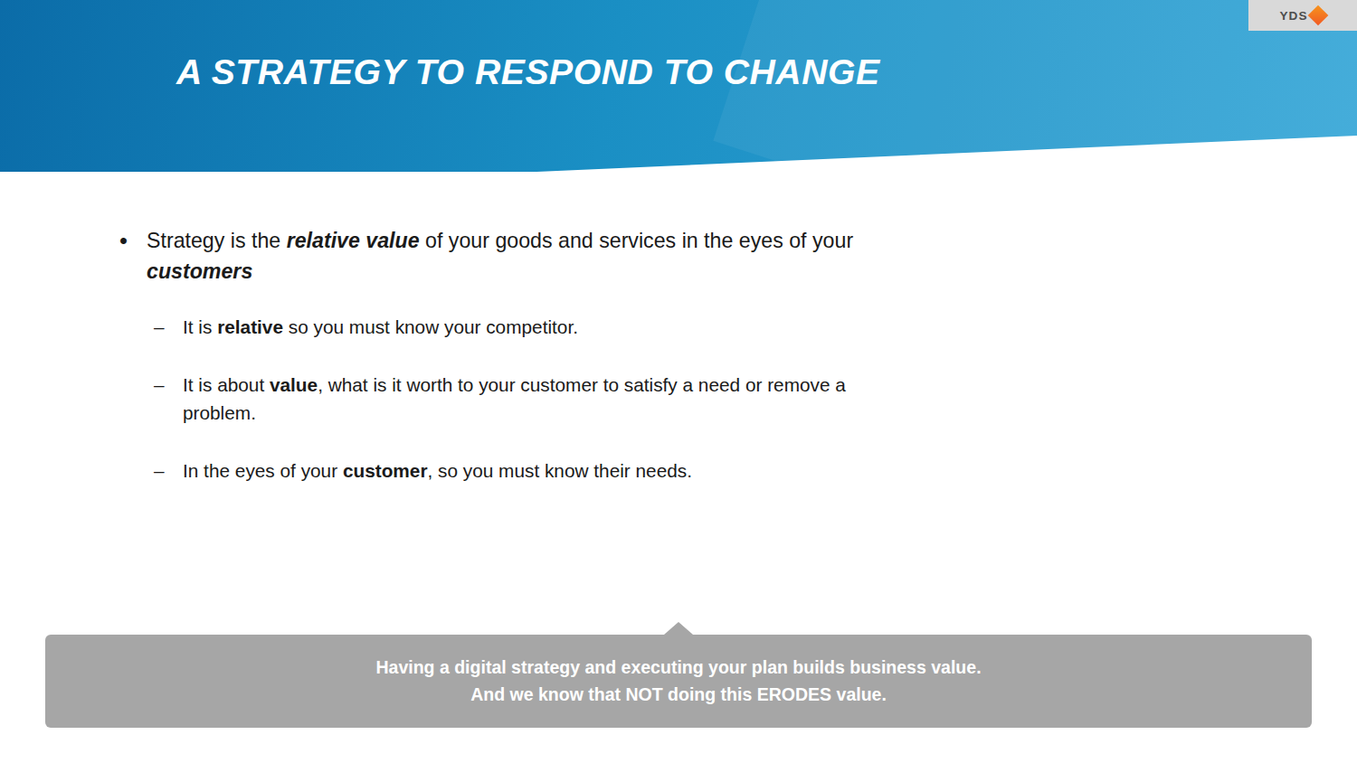YDS
A STRATEGY TO RESPOND TO CHANGE
Strategy is the relative value of your goods and services in the eyes of your customers
It is relative so you must know your competitor.
It is about value, what is it worth to your customer to satisfy a need or remove a problem.
In the eyes of your customer, so you must know their needs.
Having a digital strategy and executing your plan builds business value.
And we know that NOT doing this ERODES value.